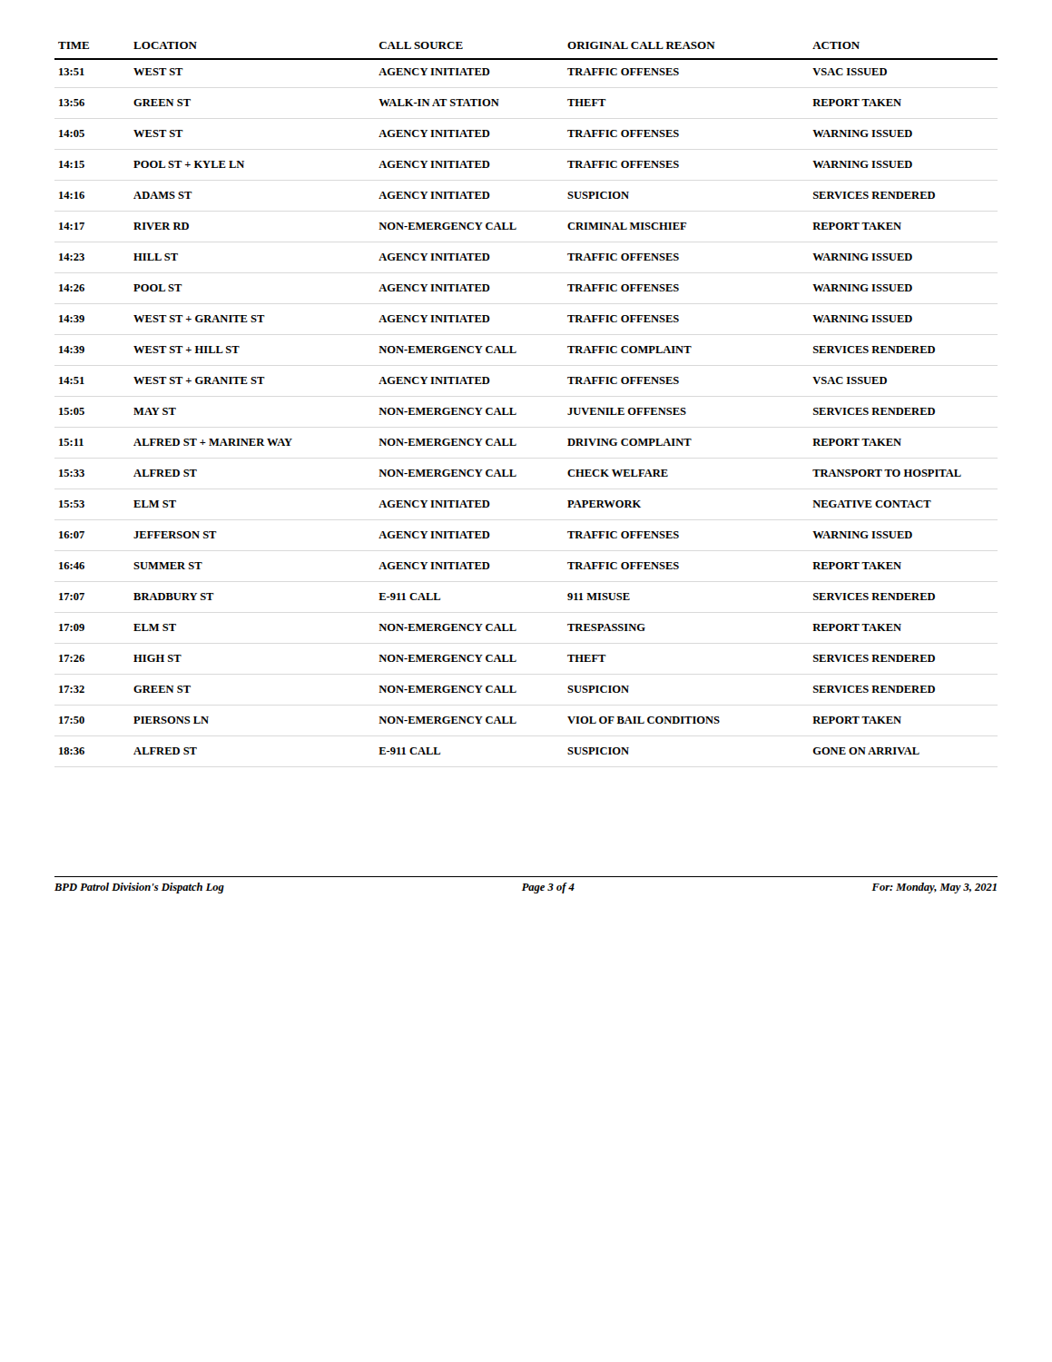| TIME | LOCATION | CALL SOURCE | ORIGINAL CALL REASON | ACTION |
| --- | --- | --- | --- | --- |
| 13:51 | WEST ST | AGENCY INITIATED | TRAFFIC OFFENSES | VSAC ISSUED |
| 13:56 | GREEN ST | WALK-IN AT STATION | THEFT | REPORT TAKEN |
| 14:05 | WEST ST | AGENCY INITIATED | TRAFFIC OFFENSES | WARNING ISSUED |
| 14:15 | POOL ST + KYLE LN | AGENCY INITIATED | TRAFFIC OFFENSES | WARNING ISSUED |
| 14:16 | ADAMS ST | AGENCY INITIATED | SUSPICION | SERVICES RENDERED |
| 14:17 | RIVER RD | NON-EMERGENCY CALL | CRIMINAL MISCHIEF | REPORT TAKEN |
| 14:23 | HILL ST | AGENCY INITIATED | TRAFFIC OFFENSES | WARNING ISSUED |
| 14:26 | POOL ST | AGENCY INITIATED | TRAFFIC OFFENSES | WARNING ISSUED |
| 14:39 | WEST ST + GRANITE ST | AGENCY INITIATED | TRAFFIC OFFENSES | WARNING ISSUED |
| 14:39 | WEST ST + HILL ST | NON-EMERGENCY CALL | TRAFFIC COMPLAINT | SERVICES RENDERED |
| 14:51 | WEST ST + GRANITE ST | AGENCY INITIATED | TRAFFIC OFFENSES | VSAC ISSUED |
| 15:05 | MAY ST | NON-EMERGENCY CALL | JUVENILE OFFENSES | SERVICES RENDERED |
| 15:11 | ALFRED ST + MARINER WAY | NON-EMERGENCY CALL | DRIVING COMPLAINT | REPORT TAKEN |
| 15:33 | ALFRED ST | NON-EMERGENCY CALL | CHECK WELFARE | TRANSPORT TO HOSPITAL |
| 15:53 | ELM ST | AGENCY INITIATED | PAPERWORK | NEGATIVE CONTACT |
| 16:07 | JEFFERSON ST | AGENCY INITIATED | TRAFFIC OFFENSES | WARNING ISSUED |
| 16:46 | SUMMER ST | AGENCY INITIATED | TRAFFIC OFFENSES | REPORT TAKEN |
| 17:07 | BRADBURY ST | E-911 CALL | 911 MISUSE | SERVICES RENDERED |
| 17:09 | ELM ST | NON-EMERGENCY CALL | TRESPASSING | REPORT TAKEN |
| 17:26 | HIGH ST | NON-EMERGENCY CALL | THEFT | SERVICES RENDERED |
| 17:32 | GREEN ST | NON-EMERGENCY CALL | SUSPICION | SERVICES RENDERED |
| 17:50 | PIERSONS LN | NON-EMERGENCY CALL | VIOL OF BAIL CONDITIONS | REPORT TAKEN |
| 18:36 | ALFRED ST | E-911 CALL | SUSPICION | GONE ON ARRIVAL |
BPD Patrol Division's Dispatch Log
Page 3 of 4
For: Monday, May 3, 2021